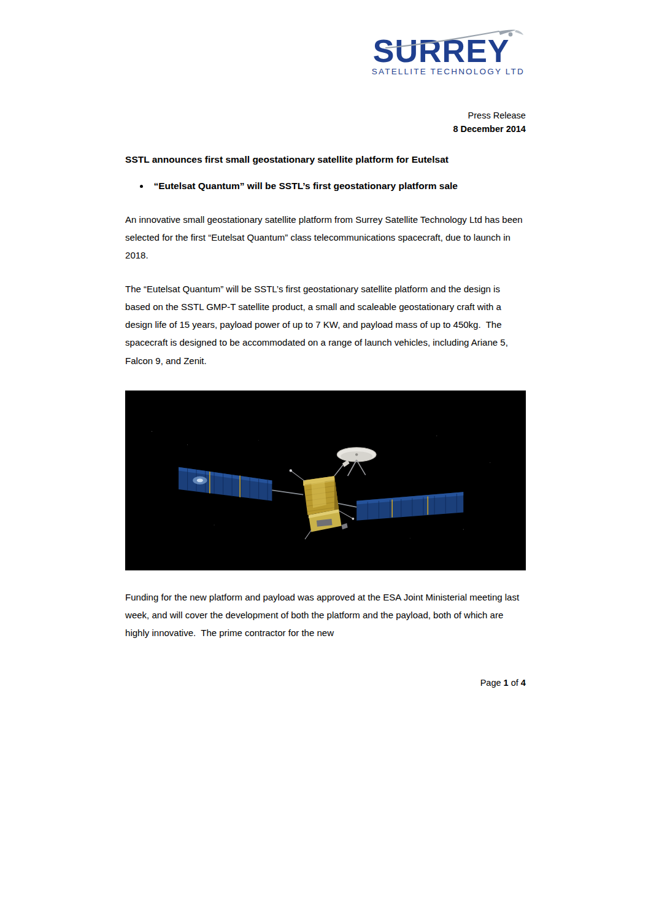SURREY
SATELLITE TECHNOLOGY LTD
Press Release
8 December 2014
SSTL announces first small geostationary satellite platform for Eutelsat
“Eutelsat Quantum” will be SSTL’s first geostationary platform sale
An innovative small geostationary satellite platform from Surrey Satellite Technology Ltd has been selected for the first “Eutelsat Quantum” class telecommunications spacecraft, due to launch in 2018.
The “Eutelsat Quantum” will be SSTL’s first geostationary satellite platform and the design is based on the SSTL GMP-T satellite product, a small and scaleable geostationary craft with a design life of 15 years, payload power of up to 7 KW, and payload mass of up to 450kg. The spacecraft is designed to be accommodated on a range of launch vehicles, including Ariane 5, Falcon 9, and Zenit.
Funding for the new platform and payload was approved at the ESA Joint Ministerial meeting last week, and will cover the development of both the platform and the payload, both of which are highly innovative. The prime contractor for the new
Page 1 of 4